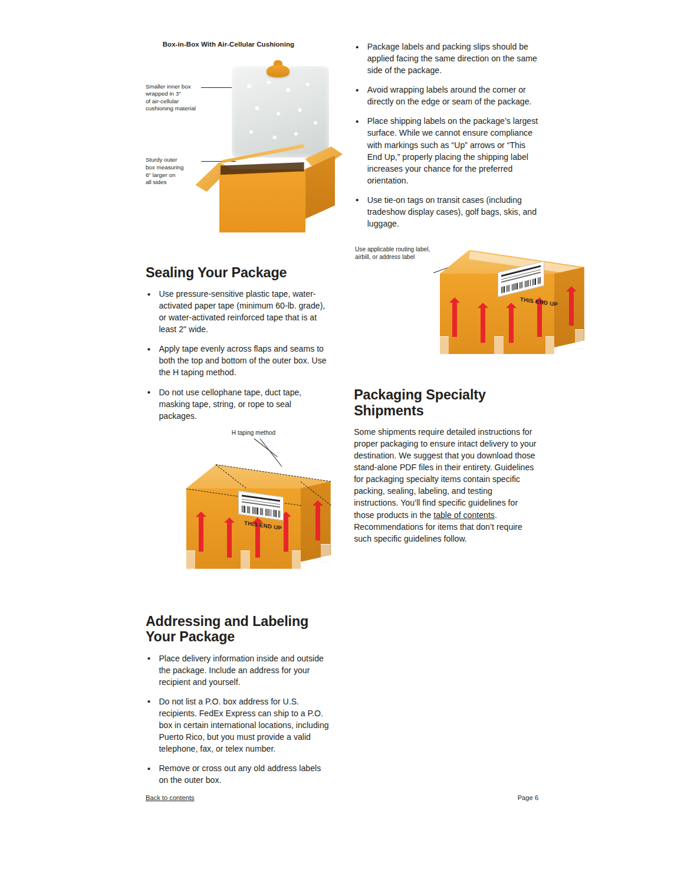Box-in-Box With Air-Cellular Cushioning
Smaller inner box
wrapped in 3"
of air-cellular
cushioning material
Sturdy outer
box measuring
6" larger on
all sides
Sealing Your Package
Use pressure-sensitive plastic tape, water-activated paper tape (minimum 60-lb. grade), or water-activated reinforced tape that is at least 2" wide.
Apply tape evenly across flaps and seams to both the top and bottom of the outer box. Use the H taping method.
Do not use cellophane tape, duct tape, masking tape, string, or rope to seal packages.
H taping method
THIS END UP
Addressing and Labeling Your Package
Place delivery information inside and outside the package. Include an address for your recipient and yourself.
Do not list a P.O. box address for U.S. recipients. FedEx Express can ship to a P.O. box in certain international locations, including Puerto Rico, but you must provide a valid telephone, fax, or telex number.
Remove or cross out any old address labels on the outer box.
Package labels and packing slips should be applied facing the same direction on the same side of the package.
Avoid wrapping labels around the corner or directly on the edge or seam of the package.
Place shipping labels on the package’s largest surface. While we cannot ensure compliance with markings such as “Up” arrows or “This End Up,” properly placing the shipping label increases your chance for the preferred orientation.
Use tie-on tags on transit cases (including tradeshow display cases), golf bags, skis, and luggage.
Use applicable routing label,
airbill, or address label
THIS END UP
Packaging Specialty Shipments
Some shipments require detailed instructions for proper packaging to ensure intact delivery to your destination. We suggest that you download those stand-alone PDF files in their entirety. Guidelines for packaging specialty items contain specific packing, sealing, labeling, and testing instructions. You’ll find specific guidelines for those products in the table of contents. Recommendations for items that don’t require such specific guidelines follow.
Back to contents Page 6